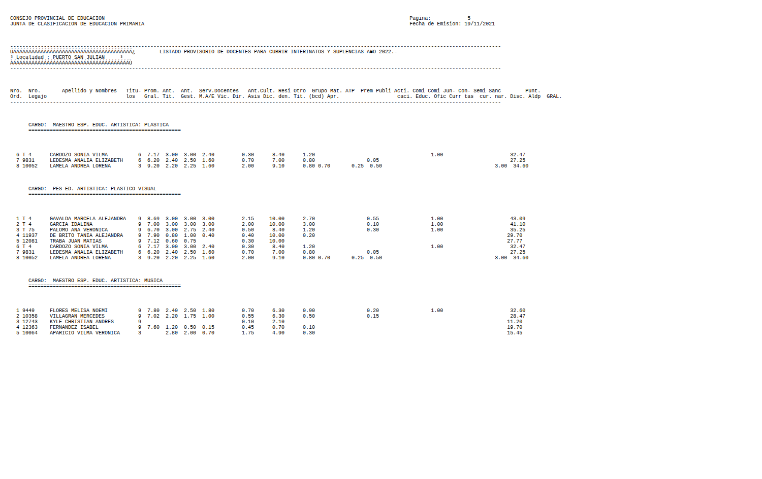CONSEJO PROVINCIAL DE EDUCACION Pagina: 5 JUNTA DE CLASIFICACION DE EDUCACION PRIMARIA Fecha de Emision: 19/11/2021
----------------------------------------------------------------------------------------------------------------------------------------------------------------- ÚÁÁÁÁÁÁÁÁÁÁÁÁÁÁÁÁÁÁÁÁÁÁÁÁÁÁÁÁÁÁÁÁÁÁÁÁÁÁÁ¿ LISTADO PROVISORIO DE DOCENTES PARA CUBRIR INTERINATOS Y SUPLENCIAS A¥O 2022.- ³ Localidad : PUERTO SAN JULIAN ³ ÀÁÁÁÁÁÁÁÁÁÁÁÁÁÁÁÁÁÁÁÁÁÁÁÁÁÁÁÁÁÁÁÁÁÁÁÁÁÁÙ -----------------------------------------------------------------------------------------------------------------------------------------------------------------
Nro. Nro. Apellido y Nombres Titu- Prom. Ant. Ant. Serv.Docentes Ant.Cult. Resi Otro Grupo Mat. ATP Prem Publi Acti. Comi Comi Jun- Con- Semi Sanc Punt. Ord. Legajo los Gral. Tit. Gest. M.A/E Vic. Dir. Asis Dic. den. Tit. (bcd) Apr. caci. Educ. Ofic Curr tas cur. nar. Disc. Aldp GRAL. -----------------------------------------------------------------------------------------------------------------------------------------------------------------
CARGO: MAESTRO ESP. EDUC. ARTISTICA: PLASTICA ==================================================
6 T 4 CARDOZO SONIA VILMA 6 7.17 3.00 3.00 2.40 0.30 8.40 1.20 1.00 32.47 7 9831 LEDESMA ANALIA ELIZABETH 6 6.20 2.40 2.50 1.60 0.70 7.00 0.80 0.05 27.25 8 10052 LAMELA ANDREA LORENA 3 9.20 2.20 2.25 1.60 2.00 9.10 0.80 0.70 0.25 0.50 3.00 34.60
CARGO: PES ED. ARTISTICA: PLASTICO VISUAL ==================================================
1 T 4 GAVALDA MARCELA ALEJANDRA 9 8.69 3.00 3.00 3.00 2.15 10.00 2.70 0.55 1.00 43.09 2 T 4 GARCIA IDALINA 9 7.00 3.00 3.00 3.00 2.00 10.00 3.00 0.10 1.00 41.10 3 T 75 PALOMO ANA VERONICA 9 6.70 3.00 2.75 2.40 0.50 8.40 1.20 0.30 1.00 35.25 4 11937 DE BRITO TANIA ALEJANDRA 9 7.90 0.80 1.00 0.40 0.40 10.00 0.20 29.70 5 12081 TRABA JUAN MATIAS 9 7.12 0.60 0.75 0.30 10.00 27.77 6 T 4 CARDOZO SONIA VILMA 6 7.17 3.00 3.00 2.40 0.30 8.40 1.20 1.00 32.47 7 9831 LEDESMA ANALIA ELIZABETH 6 6.20 2.40 2.50 1.60 0.70 7.00 0.80 0.05 27.25 8 10052 LAMELA ANDREA LORENA 3 9.20 2.20 2.25 1.60 2.00 9.10 0.80 0.70 0.25 0.50 3.00 34.60
CARGO: MAESTRO ESP. EDUC. ARTISTICA: MUSICA ==================================================
1 9449 FLORES MELISA NOEMI 9 7.80 2.40 2.50 1.80 0.70 6.30 0.90 0.20 1.00 32.60 2 10358 VILLAGRAN MERCEDES 9 7.02 2.20 1.75 1.00 0.55 6.30 0.50 0.15 28.47 3 12743 KYLE CHRISTIAN ANDRES 9 0.10 2.10 11.20 4 12363 FERNANDEZ ISABEL 9 7.60 1.20 0.50 0.15 0.45 0.70 0.10 19.70 5 10064 APARICIO VILMA VERONICA 3 2.80 2.00 0.70 1.75 4.90 0.30 15.45